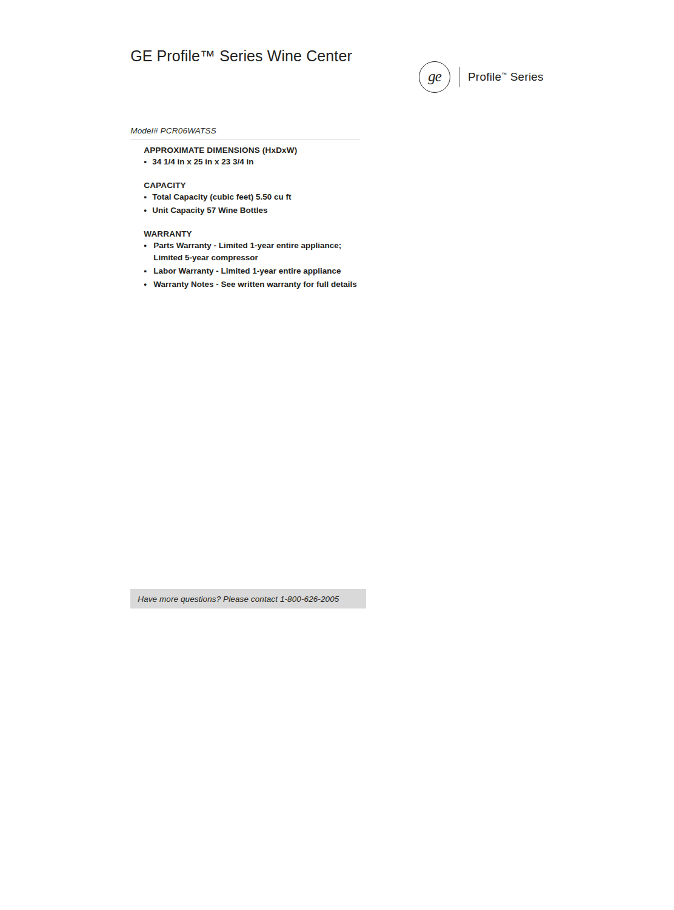GE Profile™ Series Wine Center
ge
Profile™ Series
Model# PCR06WATSS
APPROXIMATE DIMENSIONS (HxDxW)
34 1/4 in x 25 in x 23 3/4 in
CAPACITY
Total Capacity (cubic feet) 5.50 cu ft
Unit Capacity 57 Wine Bottles
WARRANTY
Parts Warranty - Limited 1-year entire appliance; Limited 5-year compressor
Labor Warranty - Limited 1-year entire appliance
Warranty Notes - See written warranty for full details
Have more questions? Please contact 1-800-626-2005